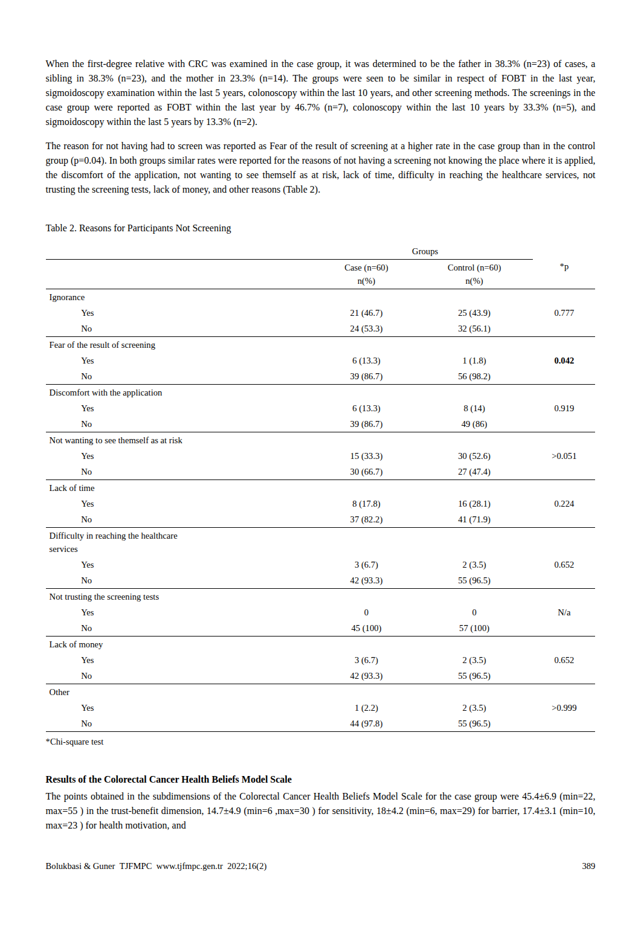When the first-degree relative with CRC was examined in the case group, it was determined to be the father in 38.3% (n=23) of cases, a sibling in 38.3% (n=23), and the mother in 23.3% (n=14). The groups were seen to be similar in respect of FOBT in the last year, sigmoidoscopy examination within the last 5 years, colonoscopy within the last 10 years, and other screening methods. The screenings in the case group were reported as FOBT within the last year by 46.7% (n=7), colonoscopy within the last 10 years by 33.3% (n=5), and sigmoidoscopy within the last 5 years by 13.3% (n=2).
The reason for not having had to screen was reported as Fear of the result of screening at a higher rate in the case group than in the control group (p=0.04). In both groups similar rates were reported for the reasons of not having a screening not knowing the place where it is applied, the discomfort of the application, not wanting to see themself as at risk, lack of time, difficulty in reaching the healthcare services, not trusting the screening tests, lack of money, and other reasons (Table 2).
Table 2. Reasons for Participants Not Screening
| | Groups | *p |
| --- | --- | --- |
| | Case (n=60) n(%) | Control (n=60) n(%) |
| Ignorance | | | |
| Yes | 21 (46.7) | 25 (43.9) | 0.777 |
| No | 24 (53.3) | 32 (56.1) | |
| Fear of the result of screening | | | |
| Yes | 6 (13.3) | 1 (1.8) | 0.042 |
| No | 39 (86.7) | 56 (98.2) | |
| Discomfort with the application | | | |
| Yes | 6 (13.3) | 8 (14) | 0.919 |
| No | 39 (86.7) | 49 (86) | |
| Not wanting to see themself as at risk | | | |
| Yes | 15 (33.3) | 30 (52.6) | >0.051 |
| No | 30 (66.7) | 27 (47.4) | |
| Lack of time | | | |
| Yes | 8 (17.8) | 16 (28.1) | 0.224 |
| No | 37 (82.2) | 41 (71.9) | |
| Difficulty in reaching the healthcare services | | | |
| Yes | 3 (6.7) | 2 (3.5) | 0.652 |
| No | 42 (93.3) | 55 (96.5) | |
| Not trusting the screening tests | | | |
| Yes | 0 | 0 | N/a |
| No | 45 (100) | 57 (100) | |
| Lack of money | | | |
| Yes | 3 (6.7) | 2 (3.5) | 0.652 |
| No | 42 (93.3) | 55 (96.5) | |
| Other | | | |
| Yes | 1 (2.2) | 2 (3.5) | >0.999 |
| No | 44 (97.8) | 55 (96.5) | |
*Chi-square test
Results of the Colorectal Cancer Health Beliefs Model Scale
The points obtained in the subdimensions of the Colorectal Cancer Health Beliefs Model Scale for the case group were 45.4±6.9 (min=22, max=55 ) in the trust-benefit dimension, 14.7±4.9 (min=6 ,max=30 ) for sensitivity, 18±4.2 (min=6, max=29) for barrier, 17.4±3.1 (min=10, max=23 ) for health motivation, and
Bolukbasi & Guner TJFMPC www.tjfmpc.gen.tr 2022;16(2)
389